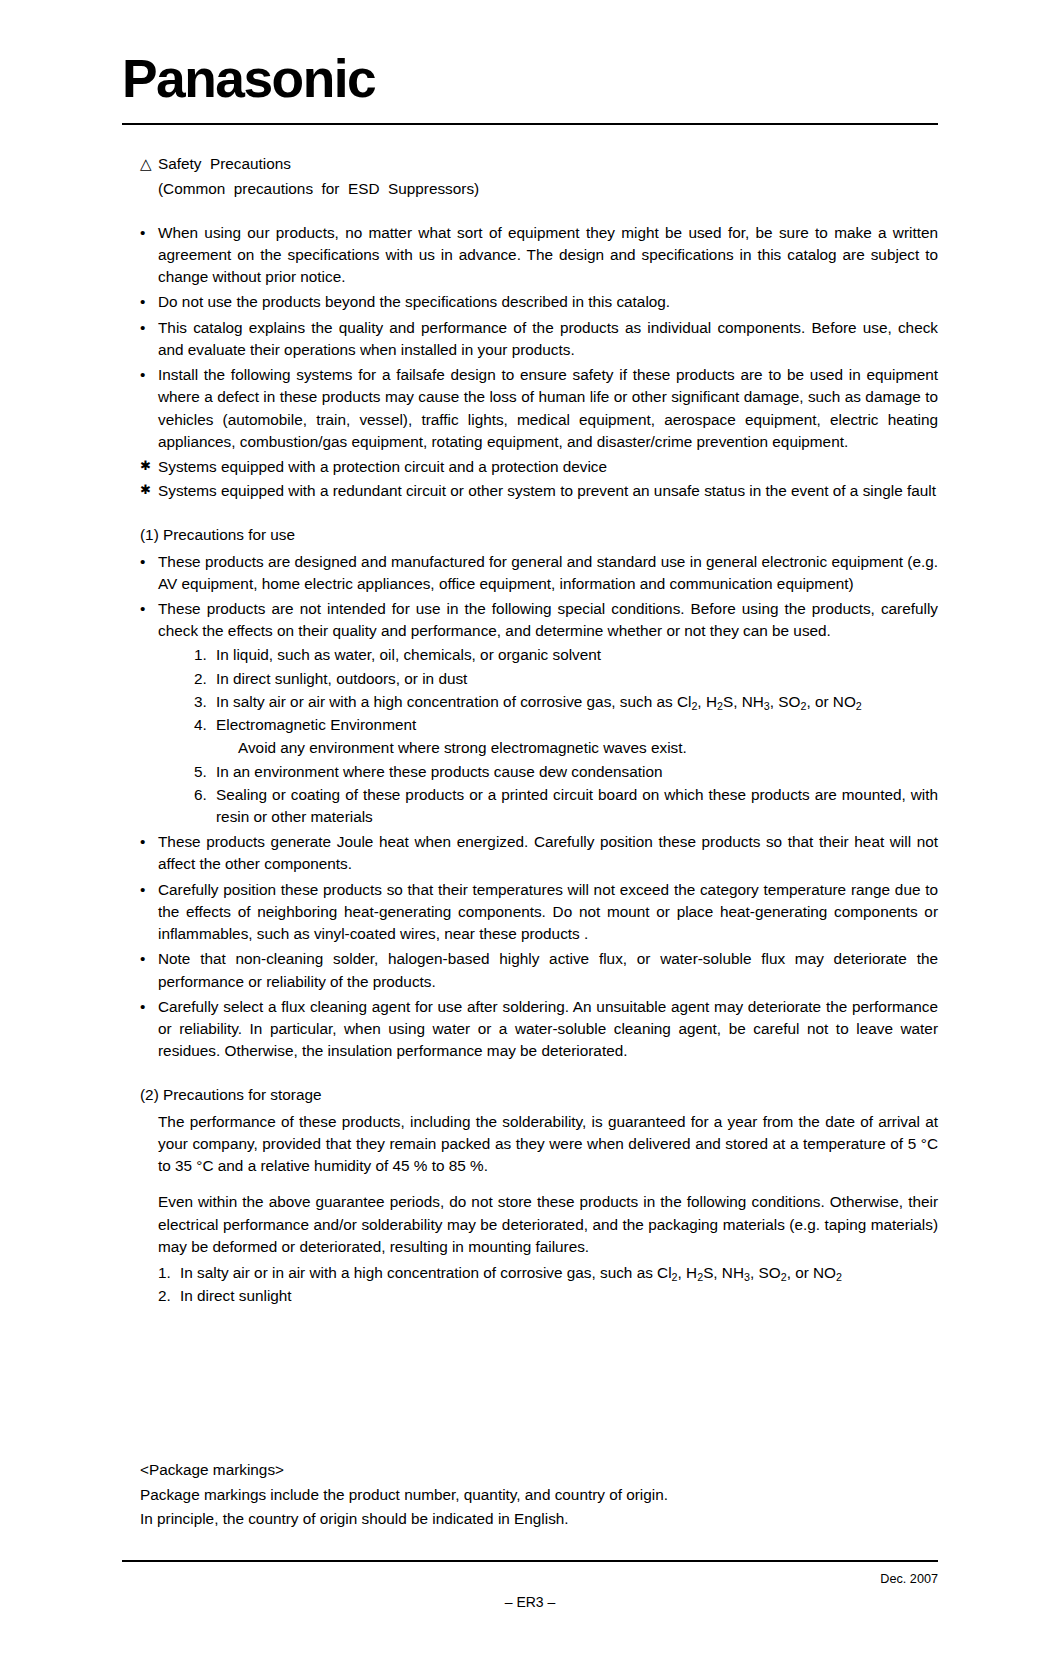Panasonic
△Safety Precautions
(Common precautions for ESD Suppressors)
When using our products, no matter what sort of equipment they might be used for, be sure to make a written agreement on the specifications with us in advance. The design and specifications in this catalog are subject to change without prior notice.
Do not use the products beyond the specifications described in this catalog.
This catalog explains the quality and performance of the products as individual components. Before use, check and evaluate their operations when installed in your products.
Install the following systems for a failsafe design to ensure safety if these products are to be used in equipment where a defect in these products may cause the loss of human life or other significant damage, such as damage to vehicles (automobile, train, vessel), traffic lights, medical equipment, aerospace equipment, electric heating appliances, combustion/gas equipment, rotating equipment, and disaster/crime prevention equipment.
Systems equipped with a protection circuit and a protection device
Systems equipped with a redundant circuit or other system to prevent an unsafe status in the event of a single fault
(1) Precautions for use
These products are designed and manufactured for general and standard use in general electronic equipment (e.g. AV equipment, home electric appliances, office equipment, information and communication equipment)
These products are not intended for use in the following special conditions. Before using the products, carefully check the effects on their quality and performance, and determine whether or not they can be used.
In liquid, such as water, oil, chemicals, or organic solvent
In direct sunlight, outdoors, or in dust
In salty air or air with a high concentration of corrosive gas, such as Cl2, H2S, NH3, SO2, or NO2
Electromagnetic Environment
Avoid any environment where strong electromagnetic waves exist.
In an environment where these products cause dew condensation
Sealing or coating of these products or a printed circuit board on which these products are mounted, with resin or other materials
These products generate Joule heat when energized. Carefully position these products so that their heat will not affect the other components.
Carefully position these products so that their temperatures will not exceed the category temperature range due to the effects of neighboring heat-generating components. Do not mount or place heat-generating components or inflammables, such as vinyl-coated wires, near these products .
Note that non-cleaning solder, halogen-based highly active flux, or water-soluble flux may deteriorate the performance or reliability of the products.
Carefully select a flux cleaning agent for use after soldering. An unsuitable agent may deteriorate the performance or reliability. In particular, when using water or a water-soluble cleaning agent, be careful not to leave water residues. Otherwise, the insulation performance may be deteriorated.
(2) Precautions for storage
The performance of these products, including the solderability, is guaranteed for a year from the date of arrival at your company, provided that they remain packed as they were when delivered and stored at a temperature of 5 °C to 35 °C and a relative humidity of 45 % to 85 %.
Even within the above guarantee periods, do not store these products in the following conditions. Otherwise, their electrical performance and/or solderability may be deteriorated, and the packaging materials (e.g. taping materials) may be deformed or deteriorated, resulting in mounting failures.
In salty air or in air with a high concentration of corrosive gas, such as Cl2, H2S, NH3, SO2, or NO2
In direct sunlight
<Package markings>
Package markings include the product number, quantity, and country of origin.
In principle, the country of origin should be indicated in English.
Dec. 2007
– ER3 –